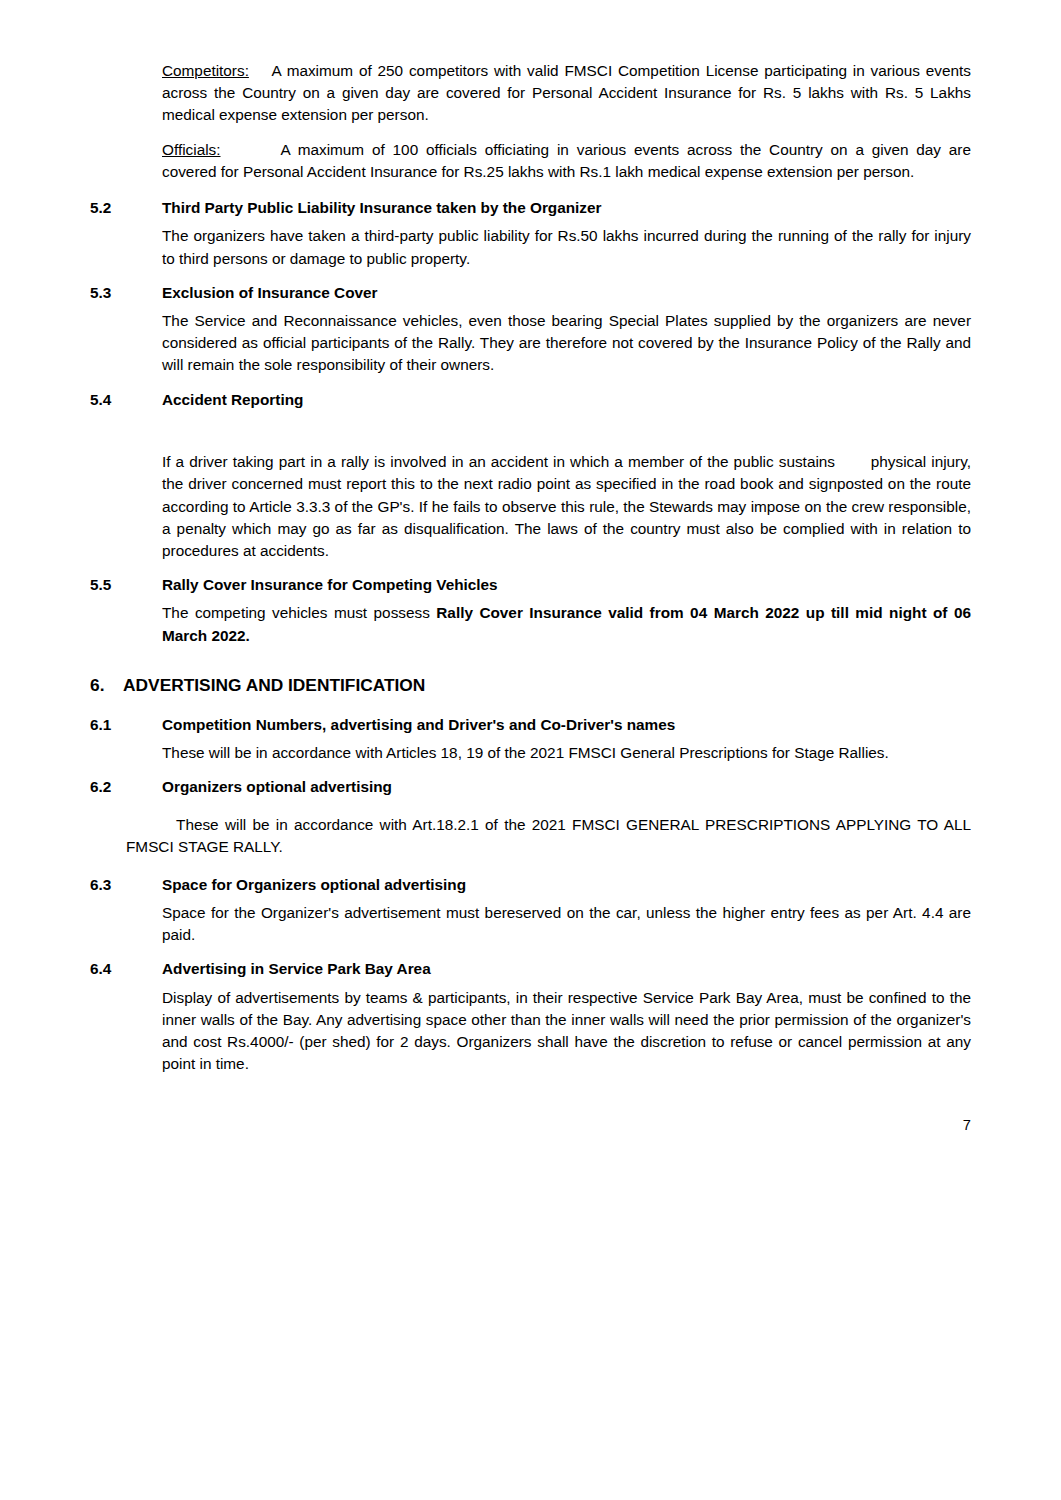Competitors: A maximum of 250 competitors with valid FMSCI Competition License participating in various events across the Country on a given day are covered for Personal Accident Insurance for Rs. 5 lakhs with Rs. 5 Lakhs medical expense extension per person.
Officials: A maximum of 100 officials officiating in various events across the Country on a given day are covered for Personal Accident Insurance for Rs.25 lakhs with Rs.1 lakh medical expense extension per person.
5.2 Third Party Public Liability Insurance taken by the Organizer
The organizers have taken a third-party public liability for Rs.50 lakhs incurred during the running of the rally for injury to third persons or damage to public property.
5.3 Exclusion of Insurance Cover
The Service and Reconnaissance vehicles, even those bearing Special Plates supplied by the organizers are never considered as official participants of the Rally. They are therefore not covered by the Insurance Policy of the Rally and will remain the sole responsibility of their owners.
5.4 Accident Reporting
If a driver taking part in a rally is involved in an accident in which a member of the public sustains physical injury, the driver concerned must report this to the next radio point as specified in the road book and signposted on the route according to Article 3.3.3 of the GP's. If he fails to observe this rule, the Stewards may impose on the crew responsible, a penalty which may go as far as disqualification. The laws of the country must also be complied with in relation to procedures at accidents.
5.5 Rally Cover Insurance for Competing Vehicles
The competing vehicles must possess Rally Cover Insurance valid from 04 March 2022 up till mid night of 06 March 2022.
6. ADVERTISING AND IDENTIFICATION
6.1 Competition Numbers, advertising and Driver's and Co-Driver's names
These will be in accordance with Articles 18, 19 of the 2021 FMSCI General Prescriptions for Stage Rallies.
6.2 Organizers optional advertising
These will be in accordance with Art.18.2.1 of the 2021 FMSCI GENERAL PRESCRIPTIONS APPLYING TO ALL FMSCI STAGE RALLY.
6.3 Space for Organizers optional advertising
Space for the Organizer's advertisement must bereserved on the car, unless the higher entry fees as per Art. 4.4 are paid.
6.4 Advertising in Service Park Bay Area
Display of advertisements by teams & participants, in their respective Service Park Bay Area, must be confined to the inner walls of the Bay. Any advertising space other than the inner walls will need the prior permission of the organizer's and cost Rs.4000/- (per shed) for 2 days. Organizers shall have the discretion to refuse or cancel permission at any point in time.
7